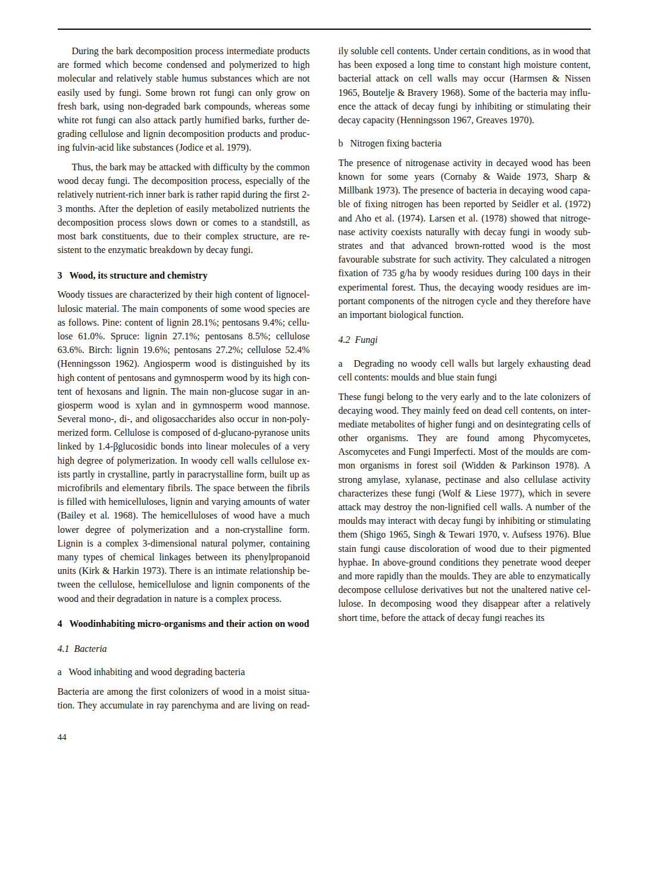During the bark decomposition process intermediate products are formed which become condensed and polymerized to high molecular and relatively stable humus substances which are not easily used by fungi. Some brown rot fungi can only grow on fresh bark, using non-degraded bark compounds, whereas some white rot fungi can also attack partly humified barks, further degrading cellulose and lignin decomposition products and producing fulvin-acid like substances (Jodice et al. 1979).
Thus, the bark may be attacked with difficulty by the common wood decay fungi. The decomposition process, especially of the relatively nutrient-rich inner bark is rather rapid during the first 2-3 months. After the depletion of easily metabolized nutrients the decomposition process slows down or comes to a standstill, as most bark constituents, due to their complex structure, are resistent to the enzymatic breakdown by decay fungi.
3 Wood, its structure and chemistry
Woody tissues are characterized by their high content of lignocellulosic material. The main components of some wood species are as follows. Pine: content of lignin 28.1%; pentosans 9.4%; cellulose 61.0%. Spruce: lignin 27.1%; pentosans 8.5%; cellulose 63.6%. Birch: lignin 19.6%; pentosans 27.2%; cellulose 52.4% (Henningsson 1962). Angiosperm wood is distinguished by its high content of pentosans and gymnosperm wood by its high content of hexosans and lignin. The main non-glucose sugar in angiosperm wood is xylan and in gymnosperm wood mannose. Several mono-, di-, and oligosaccharides also occur in non-polymerized form. Cellulose is composed of d-glucano-pyranose units linked by 1.4-βglucosidic bonds into linear molecules of a very high degree of polymerization. In woody cell walls cellulose exists partly in crystalline, partly in paracrystalline form, built up as microfibrils and elementary fibrils. The space between the fibrils is filled with hemicelluloses, lignin and varying amounts of water (Bailey et al. 1968). The hemicelluloses of wood have a much lower degree of polymerization and a non-crystalline form. Lignin is a complex 3-dimensional natural polymer, containing many types of chemical linkages between its phenylpropanoid units (Kirk & Harkin 1973). There is an intimate relationship between the cellulose, hemicellulose and lignin components of the wood and their degradation in nature is a complex process.
4 Woodinhabiting micro-organisms and their action on wood
4.1 Bacteria
a Wood inhabiting and wood degrading bacteria
Bacteria are among the first colonizers of wood in a moist situation. They accumulate in ray parenchyma and are living on readily soluble cell contents. Under certain conditions, as in wood that has been exposed a long time to constant high moisture content, bacterial attack on cell walls may occur (Harmsen & Nissen 1965, Boutelje & Bravery 1968). Some of the bacteria may influence the attack of decay fungi by inhibiting or stimulating their decay capacity (Henningsson 1967, Greaves 1970).
b Nitrogen fixing bacteria
The presence of nitrogenase activity in decayed wood has been known for some years (Cornaby & Waide 1973, Sharp & Millbank 1973). The presence of bacteria in decaying wood capable of fixing nitrogen has been reported by Seidler et al. (1972) and Aho et al. (1974). Larsen et al. (1978) showed that nitrogenase activity coexists naturally with decay fungi in woody substrates and that advanced brown-rotted wood is the most favourable substrate for such activity. They calculated a nitrogen fixation of 735 g/ha by woody residues during 100 days in their experimental forest. Thus, the decaying woody residues are important components of the nitrogen cycle and they therefore have an important biological function.
4.2 Fungi
a Degrading no woody cell walls but largely exhausting dead cell contents: moulds and blue stain fungi
These fungi belong to the very early and to the late colonizers of decaying wood. They mainly feed on dead cell contents, on intermediate metabolites of higher fungi and on desintegrating cells of other organisms. They are found among Phycomycetes, Ascomycetes and Fungi Imperfecti. Most of the moulds are common organisms in forest soil (Widden & Parkinson 1978). A strong amylase, xylanase, pectinase and also cellulase activity characterizes these fungi (Wolf & Liese 1977), which in severe attack may destroy the non-lignified cell walls. A number of the moulds may interact with decay fungi by inhibiting or stimulating them (Shigo 1965, Singh & Tewari 1970, v. Aufsess 1976). Blue stain fungi cause discoloration of wood due to their pigmented hyphae. In above-ground conditions they penetrate wood deeper and more rapidly than the moulds. They are able to enzymatically decompose cellulose derivatives but not the unaltered native cellulose. In decomposing wood they disappear after a relatively short time, before the attack of decay fungi reaches its
44